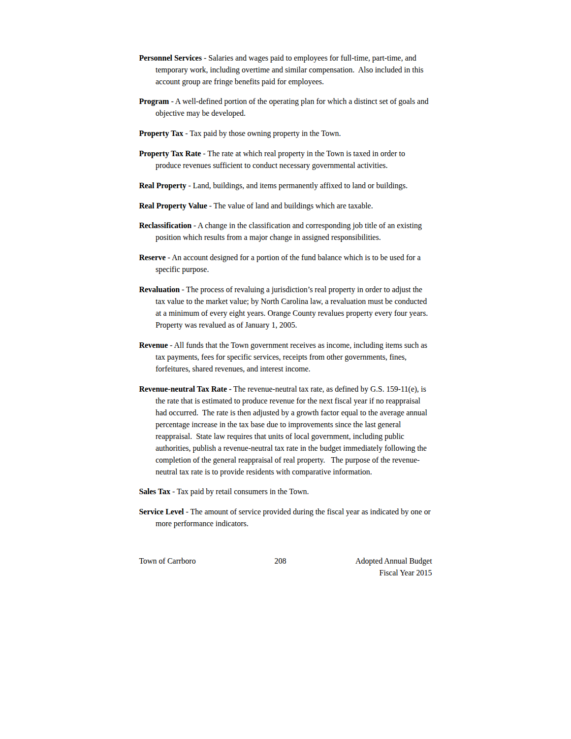Personnel Services - Salaries and wages paid to employees for full-time, part-time, and temporary work, including overtime and similar compensation. Also included in this account group are fringe benefits paid for employees.
Program - A well-defined portion of the operating plan for which a distinct set of goals and objective may be developed.
Property Tax - Tax paid by those owning property in the Town.
Property Tax Rate - The rate at which real property in the Town is taxed in order to produce revenues sufficient to conduct necessary governmental activities.
Real Property - Land, buildings, and items permanently affixed to land or buildings.
Real Property Value - The value of land and buildings which are taxable.
Reclassification - A change in the classification and corresponding job title of an existing position which results from a major change in assigned responsibilities.
Reserve - An account designed for a portion of the fund balance which is to be used for a specific purpose.
Revaluation - The process of revaluing a jurisdiction’s real property in order to adjust the tax value to the market value; by North Carolina law, a revaluation must be conducted at a minimum of every eight years. Orange County revalues property every four years. Property was revalued as of January 1, 2005.
Revenue - All funds that the Town government receives as income, including items such as tax payments, fees for specific services, receipts from other governments, fines, forfeitures, shared revenues, and interest income.
Revenue-neutral Tax Rate - The revenue-neutral tax rate, as defined by G.S. 159-11(e), is the rate that is estimated to produce revenue for the next fiscal year if no reappraisal had occurred. The rate is then adjusted by a growth factor equal to the average annual percentage increase in the tax base due to improvements since the last general reappraisal. State law requires that units of local government, including public authorities, publish a revenue-neutral tax rate in the budget immediately following the completion of the general reappraisal of real property. The purpose of the revenue-neutral tax rate is to provide residents with comparative information.
Sales Tax - Tax paid by retail consumers in the Town.
Service Level - The amount of service provided during the fiscal year as indicated by one or more performance indicators.
Town of Carrboro
208
Adopted Annual Budget
Fiscal Year 2015